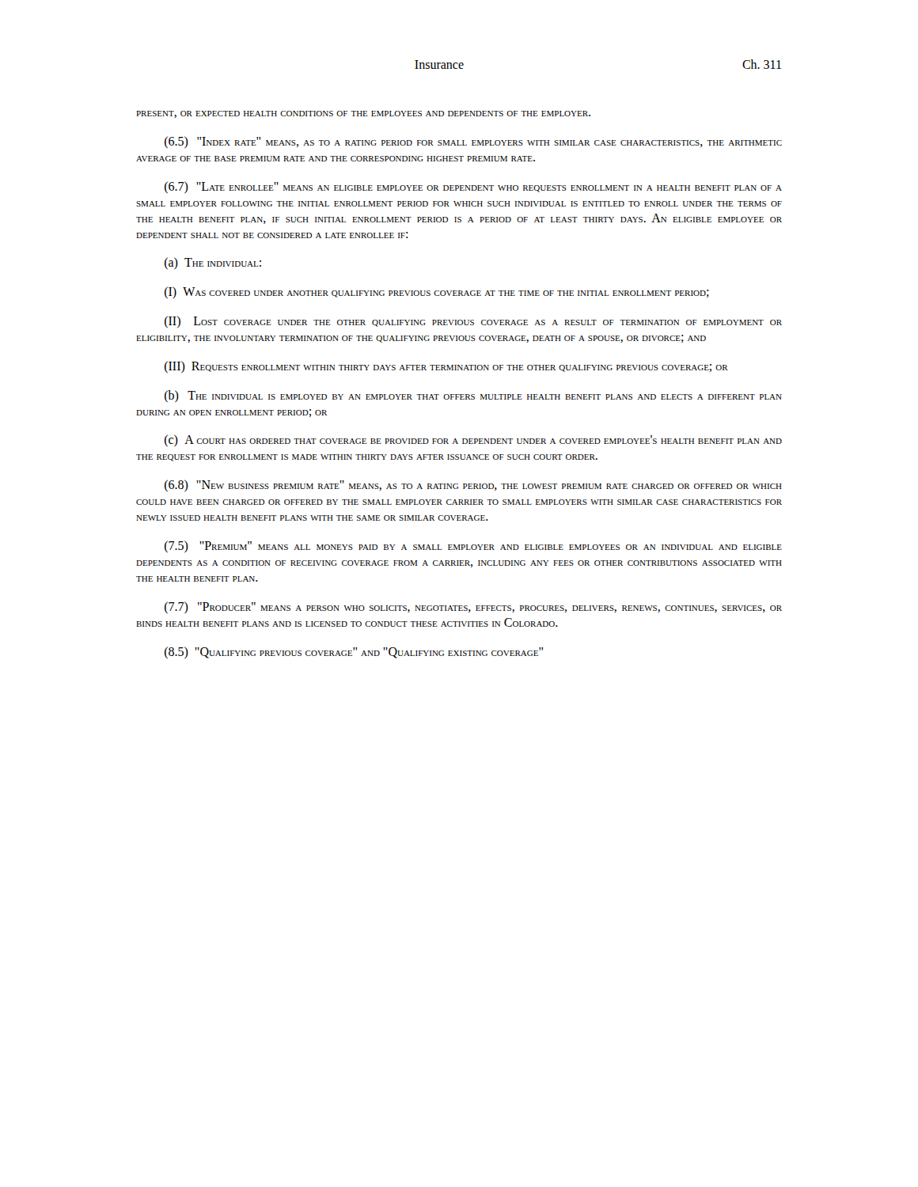Insurance Ch. 311
present, or expected health conditions of the employees and dependents of the employer.
(6.5) "Index rate" means, as to a rating period for small employers with similar case characteristics, the arithmetic average of the base premium rate and the corresponding highest premium rate.
(6.7) "Late enrollee" means an eligible employee or dependent who requests enrollment in a health benefit plan of a small employer following the initial enrollment period for which such individual is entitled to enroll under the terms of the health benefit plan, if such initial enrollment period is a period of at least thirty days. An eligible employee or dependent shall not be considered a late enrollee if:
(a) The individual:
(I) Was covered under another qualifying previous coverage at the time of the initial enrollment period;
(II) Lost coverage under the other qualifying previous coverage as a result of termination of employment or eligibility, the involuntary termination of the qualifying previous coverage, death of a spouse, or divorce; and
(III) Requests enrollment within thirty days after termination of the other qualifying previous coverage; or
(b) The individual is employed by an employer that offers multiple health benefit plans and elects a different plan during an open enrollment period; or
(c) A court has ordered that coverage be provided for a dependent under a covered employee's health benefit plan and the request for enrollment is made within thirty days after issuance of such court order.
(6.8) "New business premium rate" means, as to a rating period, the lowest premium rate charged or offered or which could have been charged or offered by the small employer carrier to small employers with similar case characteristics for newly issued health benefit plans with the same or similar coverage.
(7.5) "Premium" means all moneys paid by a small employer and eligible employees or an individual and eligible dependents as a condition of receiving coverage from a carrier, including any fees or other contributions associated with the health benefit plan.
(7.7) "Producer" means a person who solicits, negotiates, effects, procures, delivers, renews, continues, services, or binds health benefit plans and is licensed to conduct these activities in Colorado.
(8.5) "Qualifying previous coverage" and "Qualifying existing coverage"